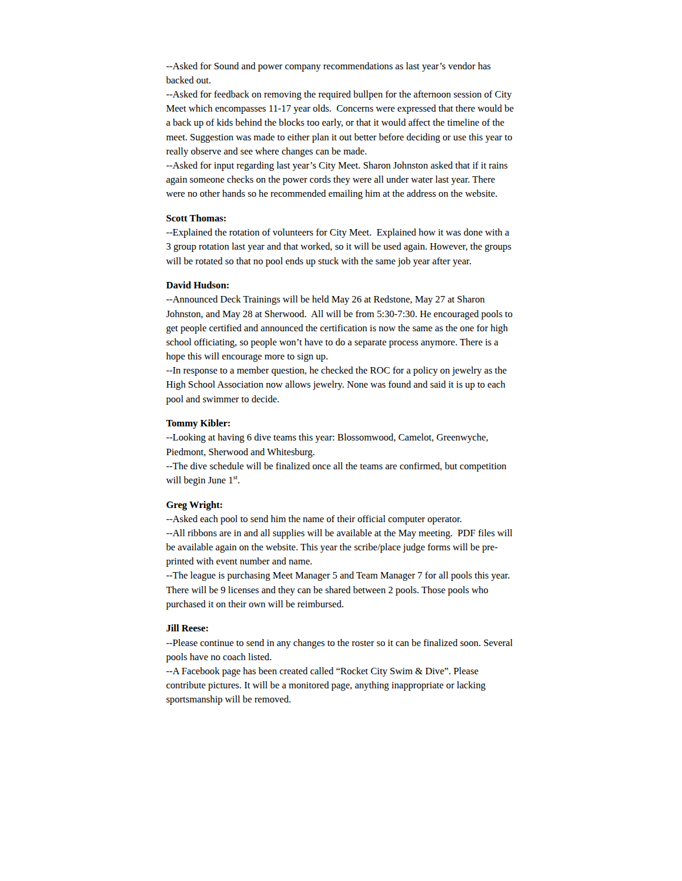--Asked for Sound and power company recommendations as last year’s vendor has backed out.
--Asked for feedback on removing the required bullpen for the afternoon session of City Meet which encompasses 11-17 year olds. Concerns were expressed that there would be a back up of kids behind the blocks too early, or that it would affect the timeline of the meet. Suggestion was made to either plan it out better before deciding or use this year to really observe and see where changes can be made.
--Asked for input regarding last year’s City Meet. Sharon Johnston asked that if it rains again someone checks on the power cords they were all under water last year. There were no other hands so he recommended emailing him at the address on the website.
Scott Thomas:
--Explained the rotation of volunteers for City Meet. Explained how it was done with a 3 group rotation last year and that worked, so it will be used again. However, the groups will be rotated so that no pool ends up stuck with the same job year after year.
David Hudson:
--Announced Deck Trainings will be held May 26 at Redstone, May 27 at Sharon Johnston, and May 28 at Sherwood. All will be from 5:30-7:30. He encouraged pools to get people certified and announced the certification is now the same as the one for high school officiating, so people won’t have to do a separate process anymore. There is a hope this will encourage more to sign up.
--In response to a member question, he checked the ROC for a policy on jewelry as the High School Association now allows jewelry. None was found and said it is up to each pool and swimmer to decide.
Tommy Kibler:
--Looking at having 6 dive teams this year: Blossomwood, Camelot, Greenwyche, Piedmont, Sherwood and Whitesburg.
--The dive schedule will be finalized once all the teams are confirmed, but competition will begin June 1st.
Greg Wright:
--Asked each pool to send him the name of their official computer operator.
--All ribbons are in and all supplies will be available at the May meeting. PDF files will be available again on the website. This year the scribe/place judge forms will be pre-printed with event number and name.
--The league is purchasing Meet Manager 5 and Team Manager 7 for all pools this year. There will be 9 licenses and they can be shared between 2 pools. Those pools who purchased it on their own will be reimbursed.
Jill Reese:
--Please continue to send in any changes to the roster so it can be finalized soon. Several pools have no coach listed.
--A Facebook page has been created called “Rocket City Swim & Dive”. Please contribute pictures. It will be a monitored page, anything inappropriate or lacking sportsmanship will be removed.